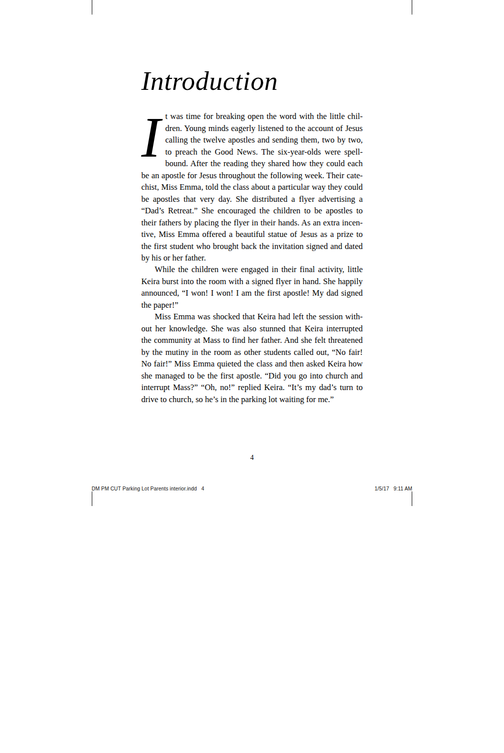Introduction
It was time for breaking open the word with the little children. Young minds eagerly listened to the account of Jesus calling the twelve apostles and sending them, two by two, to preach the Good News. The six-year-olds were spellbound. After the reading they shared how they could each be an apostle for Jesus throughout the following week. Their catechist, Miss Emma, told the class about a particular way they could be apostles that very day. She distributed a flyer advertising a “Dad’s Retreat.” She encouraged the children to be apostles to their fathers by placing the flyer in their hands. As an extra incentive, Miss Emma offered a beautiful statue of Jesus as a prize to the first student who brought back the invitation signed and dated by his or her father.
While the children were engaged in their final activity, little Keira burst into the room with a signed flyer in hand. She happily announced, “I won! I won! I am the first apostle! My dad signed the paper!”
Miss Emma was shocked that Keira had left the session without her knowledge. She was also stunned that Keira interrupted the community at Mass to find her father. And she felt threatened by the mutiny in the room as other students called out, “No fair! No fair!” Miss Emma quieted the class and then asked Keira how she managed to be the first apostle. “Did you go into church and interrupt Mass?” “Oh, no!” replied Keira. “It’s my dad’s turn to drive to church, so he’s in the parking lot waiting for me.”
4
DM PM CUT Parking Lot Parents interior.indd 4 1/5/17 9:11 AM